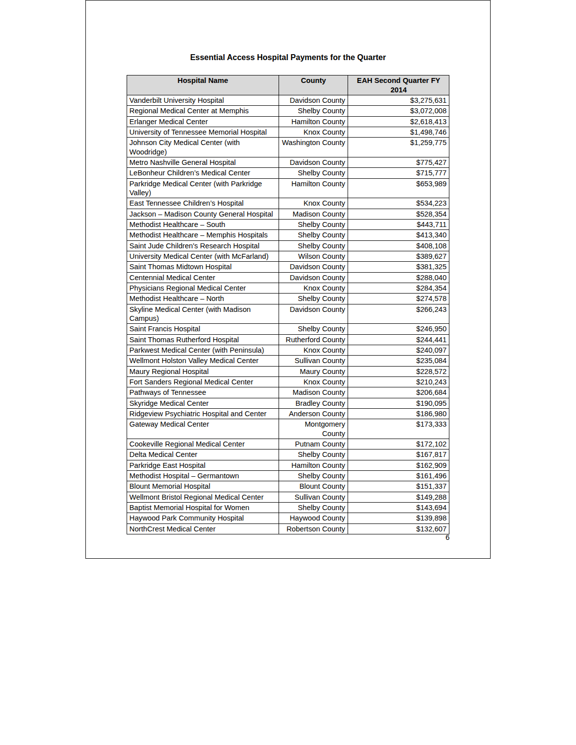Essential Access Hospital Payments for the Quarter
| Hospital Name | County | EAH Second Quarter FY 2014 |
| --- | --- | --- |
| Vanderbilt University Hospital | Davidson County | $3,275,631 |
| Regional Medical Center at Memphis | Shelby County | $3,072,008 |
| Erlanger Medical Center | Hamilton County | $2,618,413 |
| University of Tennessee Memorial Hospital | Knox County | $1,498,746 |
| Johnson City Medical Center (with Woodridge) | Washington County | $1,259,775 |
| Metro Nashville General Hospital | Davidson County | $775,427 |
| LeBonheur Children’s Medical Center | Shelby County | $715,777 |
| Parkridge Medical Center (with Parkridge Valley) | Hamilton County | $653,989 |
| East Tennessee Children’s Hospital | Knox County | $534,223 |
| Jackson – Madison County General Hospital | Madison County | $528,354 |
| Methodist Healthcare – South | Shelby County | $443,711 |
| Methodist Healthcare – Memphis Hospitals | Shelby County | $413,340 |
| Saint Jude Children's Research Hospital | Shelby County | $408,108 |
| University Medical Center (with McFarland) | Wilson County | $389,627 |
| Saint Thomas Midtown Hospital | Davidson County | $381,325 |
| Centennial Medical Center | Davidson County | $288,040 |
| Physicians Regional Medical Center | Knox County | $284,354 |
| Methodist Healthcare – North | Shelby County | $274,578 |
| Skyline Medical Center (with Madison Campus) | Davidson County | $266,243 |
| Saint Francis Hospital | Shelby County | $246,950 |
| Saint Thomas Rutherford Hospital | Rutherford County | $244,441 |
| Parkwest Medical Center (with Peninsula) | Knox County | $240,097 |
| Wellmont Holston Valley Medical Center | Sullivan County | $235,084 |
| Maury Regional Hospital | Maury County | $228,572 |
| Fort Sanders Regional Medical Center | Knox County | $210,243 |
| Pathways of Tennessee | Madison County | $206,684 |
| Skyridge Medical Center | Bradley County | $190,095 |
| Ridgeview Psychiatric Hospital and Center | Anderson County | $186,980 |
| Gateway Medical Center | Montgomery County | $173,333 |
| Cookeville Regional Medical Center | Putnam County | $172,102 |
| Delta Medical Center | Shelby County | $167,817 |
| Parkridge East Hospital | Hamilton County | $162,909 |
| Methodist Hospital – Germantown | Shelby County | $161,496 |
| Blount Memorial Hospital | Blount County | $151,337 |
| Wellmont Bristol Regional Medical Center | Sullivan County | $149,288 |
| Baptist Memorial Hospital for Women | Shelby County | $143,694 |
| Haywood Park Community Hospital | Haywood County | $139,898 |
| NorthCrest Medical Center | Robertson County | $132,607 |
6